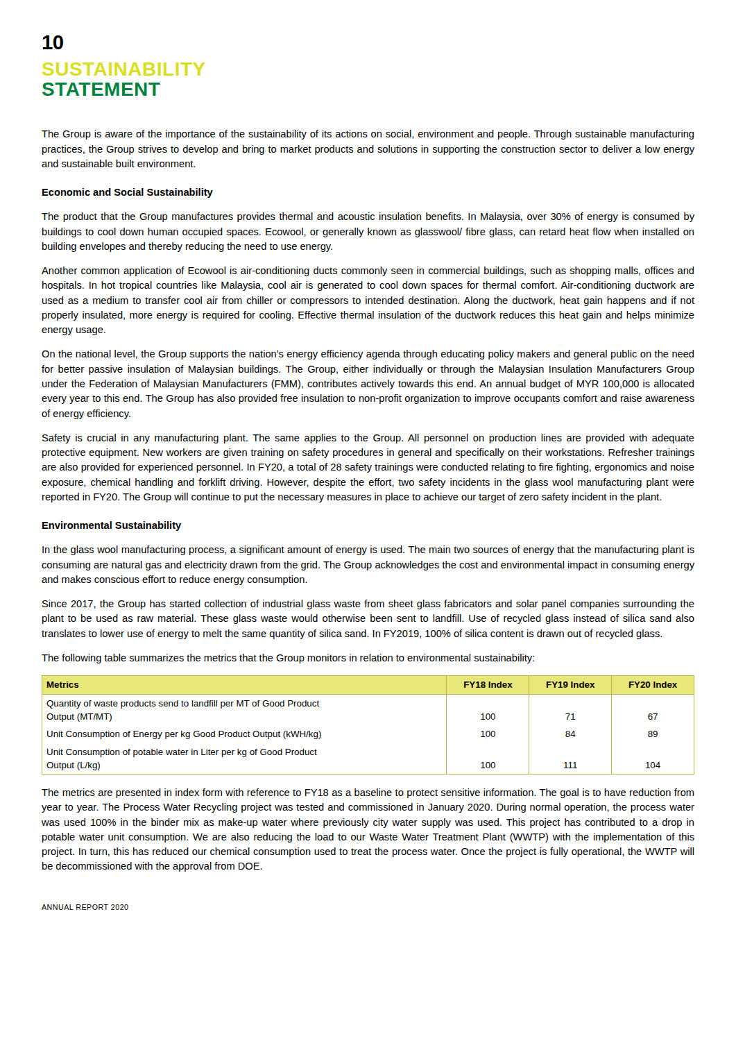10
SUSTAINABILITY STATEMENT
The Group is aware of the importance of the sustainability of its actions on social, environment and people. Through sustainable manufacturing practices, the Group strives to develop and bring to market products and solutions in supporting the construction sector to deliver a low energy and sustainable built environment.
Economic and Social Sustainability
The product that the Group manufactures provides thermal and acoustic insulation benefits. In Malaysia, over 30% of energy is consumed by buildings to cool down human occupied spaces. Ecowool, or generally known as glasswool/ fibre glass, can retard heat flow when installed on building envelopes and thereby reducing the need to use energy.
Another common application of Ecowool is air-conditioning ducts commonly seen in commercial buildings, such as shopping malls, offices and hospitals. In hot tropical countries like Malaysia, cool air is generated to cool down spaces for thermal comfort. Air-conditioning ductwork are used as a medium to transfer cool air from chiller or compressors to intended destination. Along the ductwork, heat gain happens and if not properly insulated, more energy is required for cooling. Effective thermal insulation of the ductwork reduces this heat gain and helps minimize energy usage.
On the national level, the Group supports the nation's energy efficiency agenda through educating policy makers and general public on the need for better passive insulation of Malaysian buildings. The Group, either individually or through the Malaysian Insulation Manufacturers Group under the Federation of Malaysian Manufacturers (FMM), contributes actively towards this end. An annual budget of MYR 100,000 is allocated every year to this end. The Group has also provided free insulation to non-profit organization to improve occupants comfort and raise awareness of energy efficiency.
Safety is crucial in any manufacturing plant. The same applies to the Group. All personnel on production lines are provided with adequate protective equipment. New workers are given training on safety procedures in general and specifically on their workstations. Refresher trainings are also provided for experienced personnel. In FY20, a total of 28 safety trainings were conducted relating to fire fighting, ergonomics and noise exposure, chemical handling and forklift driving. However, despite the effort, two safety incidents in the glass wool manufacturing plant were reported in FY20. The Group will continue to put the necessary measures in place to achieve our target of zero safety incident in the plant.
Environmental Sustainability
In the glass wool manufacturing process, a significant amount of energy is used. The main two sources of energy that the manufacturing plant is consuming are natural gas and electricity drawn from the grid. The Group acknowledges the cost and environmental impact in consuming energy and makes conscious effort to reduce energy consumption.
Since 2017, the Group has started collection of industrial glass waste from sheet glass fabricators and solar panel companies surrounding the plant to be used as raw material. These glass waste would otherwise been sent to landfill. Use of recycled glass instead of silica sand also translates to lower use of energy to melt the same quantity of silica sand. In FY2019, 100% of silica content is drawn out of recycled glass.
The following table summarizes the metrics that the Group monitors in relation to environmental sustainability:
| Metrics | FY18 Index | FY19 Index | FY20 Index |
| --- | --- | --- | --- |
| Quantity of waste products send to landfill per MT of Good Product Output (MT/MT) | 100 | 71 | 67 |
| Unit Consumption of Energy per kg Good Product Output (kWH/kg) | 100 | 84 | 89 |
| Unit Consumption of potable water in Liter per kg of Good Product Output (L/kg) | 100 | 111 | 104 |
The metrics are presented in index form with reference to FY18 as a baseline to protect sensitive information. The goal is to have reduction from year to year. The Process Water Recycling project was tested and commissioned in January 2020. During normal operation, the process water was used 100% in the binder mix as make-up water where previously city water supply was used. This project has contributed to a drop in potable water unit consumption. We are also reducing the load to our Waste Water Treatment Plant (WWTP) with the implementation of this project. In turn, this has reduced our chemical consumption used to treat the process water. Once the project is fully operational, the WWTP will be decommissioned with the approval from DOE.
ANNUAL REPORT 2020